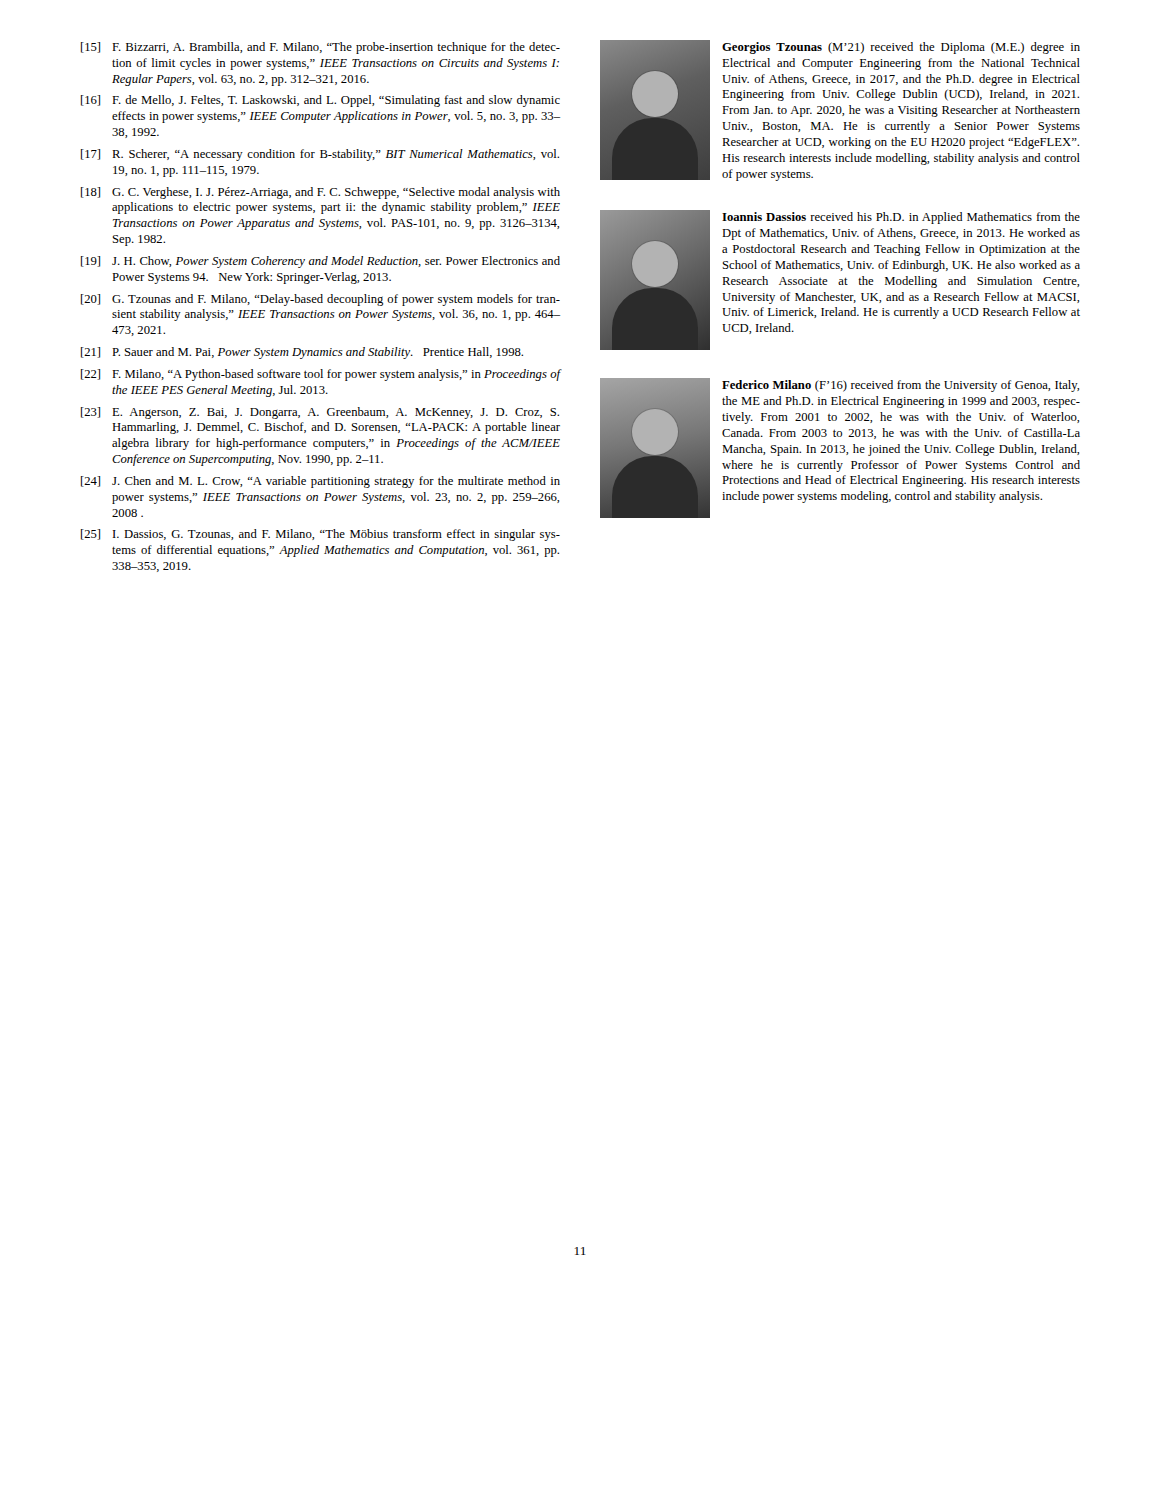[15] F. Bizzarri, A. Brambilla, and F. Milano, “The probe-insertion technique for the detection of limit cycles in power systems,” IEEE Transactions on Circuits and Systems I: Regular Papers, vol. 63, no. 2, pp. 312–321, 2016.
[16] F. de Mello, J. Feltes, T. Laskowski, and L. Oppel, “Simulating fast and slow dynamic effects in power systems,” IEEE Computer Applications in Power, vol. 5, no. 3, pp. 33–38, 1992.
[17] R. Scherer, “A necessary condition for B-stability,” BIT Numerical Mathematics, vol. 19, no. 1, pp. 111–115, 1979.
[18] G. C. Verghese, I. J. Pérez-Arriaga, and F. C. Schweppe, “Selective modal analysis with applications to electric power systems, part ii: the dynamic stability problem,” IEEE Transactions on Power Apparatus and Systems, vol. PAS-101, no. 9, pp. 3126–3134, Sep. 1982.
[19] J. H. Chow, Power System Coherency and Model Reduction, ser. Power Electronics and Power Systems 94. New York: Springer-Verlag, 2013.
[20] G. Tzounas and F. Milano, “Delay-based decoupling of power system models for transient stability analysis,” IEEE Transactions on Power Systems, vol. 36, no. 1, pp. 464–473, 2021.
[21] P. Sauer and M. Pai, Power System Dynamics and Stability. Prentice Hall, 1998.
[22] F. Milano, “A Python-based software tool for power system analysis,” in Proceedings of the IEEE PES General Meeting, Jul. 2013.
[23] E. Angerson, Z. Bai, J. Dongarra, A. Greenbaum, A. McKenney, J. D. Croz, S. Hammarling, J. Demmel, C. Bischof, and D. Sorensen, “LA-PACK: A portable linear algebra library for high-performance computers,” in Proceedings of the ACM/IEEE Conference on Supercomputing, Nov. 1990, pp. 2–11.
[24] J. Chen and M. L. Crow, “A variable partitioning strategy for the multirate method in power systems,” IEEE Transactions on Power Systems, vol. 23, no. 2, pp. 259–266, 2008 .
[25] I. Dassios, G. Tzounas, and F. Milano, “The Möbius transform effect in singular systems of differential equations,” Applied Mathematics and Computation, vol. 361, pp. 338–353, 2019.
Georgios Tzounas (M’21) received the Diploma (M.E.) degree in Electrical and Computer Engineering from the National Technical Univ. of Athens, Greece, in 2017, and the Ph.D. degree in Electrical Engineering from Univ. College Dublin (UCD), Ireland, in 2021. From Jan. to Apr. 2020, he was a Visiting Researcher at Northeastern Univ., Boston, MA. He is currently a Senior Power Systems Researcher at UCD, working on the EU H2020 project “EdgeFLEX”. His research interests include modelling, stability analysis and control of power systems.
Ioannis Dassios received his Ph.D. in Applied Mathematics from the Dpt of Mathematics, Univ. of Athens, Greece, in 2013. He worked as a Postdoctoral Research and Teaching Fellow in Optimization at the School of Mathematics, Univ. of Edinburgh, UK. He also worked as a Research Associate at the Modelling and Simulation Centre, University of Manchester, UK, and as a Research Fellow at MACSI, Univ. of Limerick, Ireland. He is currently a UCD Research Fellow at UCD, Ireland.
Federico Milano (F’16) received from the University of Genoa, Italy, the ME and Ph.D. in Electrical Engineering in 1999 and 2003, respectively. From 2001 to 2002, he was with the Univ. of Waterloo, Canada. From 2003 to 2013, he was with the Univ. of Castilla-La Mancha, Spain. In 2013, he joined the Univ. College Dublin, Ireland, where he is currently Professor of Power Systems Control and Protections and Head of Electrical Engineering. His research interests include power systems modeling, control and stability analysis.
11